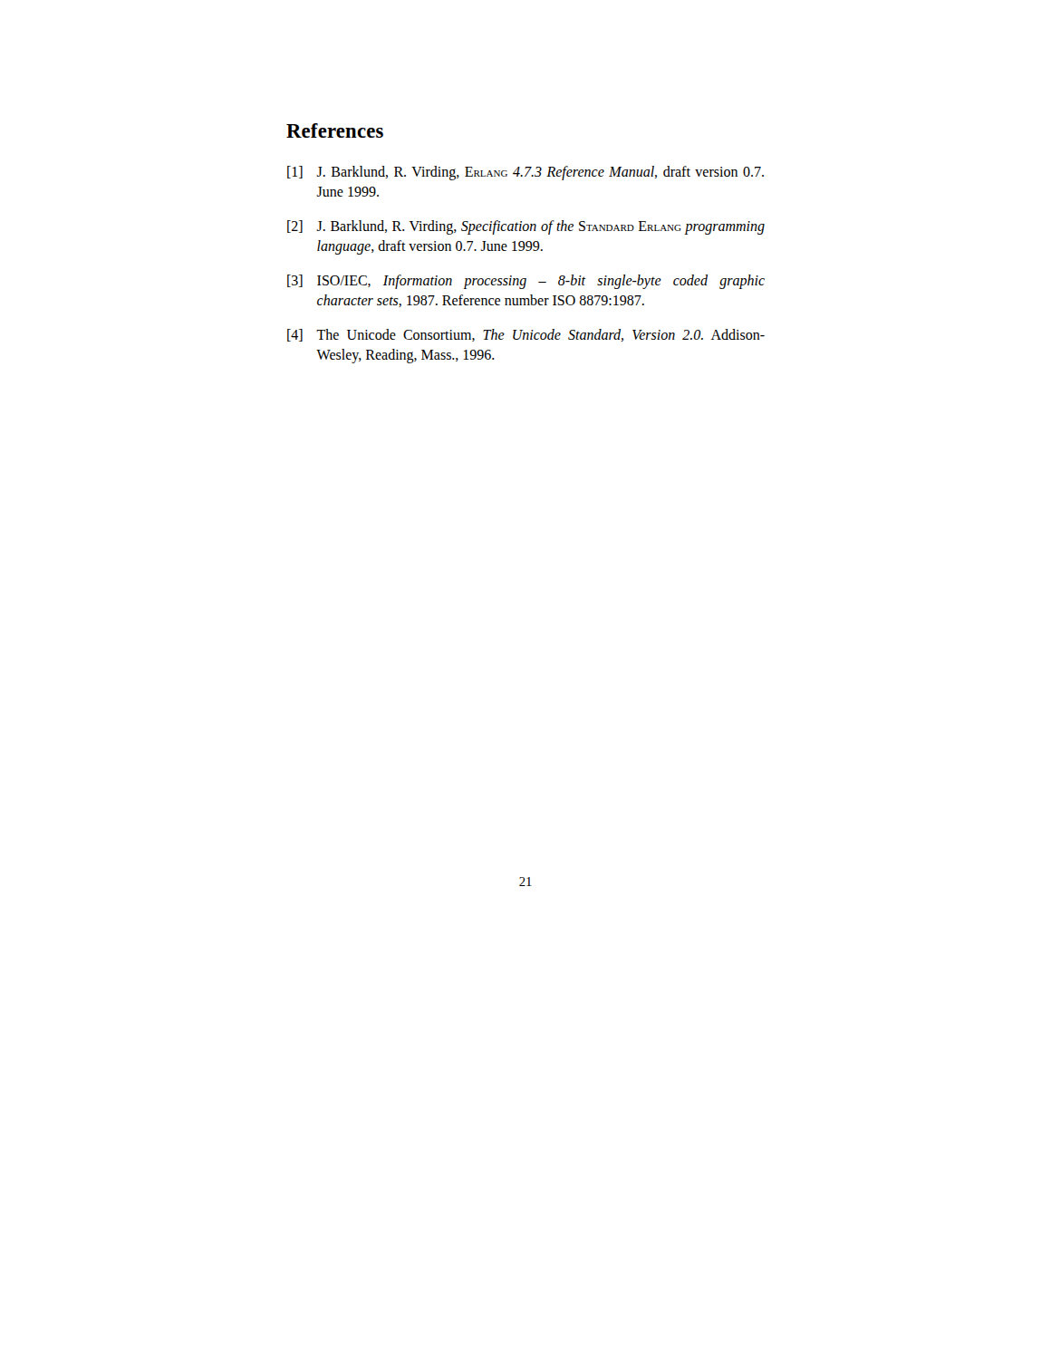References
[1] J. Barklund, R. Virding, Erlang 4.7.3 Reference Manual, draft version 0.7. June 1999.
[2] J. Barklund, R. Virding, Specification of the Standard Erlang programming language, draft version 0.7. June 1999.
[3] ISO/IEC, Information processing – 8-bit single-byte coded graphic character sets, 1987. Reference number ISO 8879:1987.
[4] The Unicode Consortium, The Unicode Standard, Version 2.0. Addison-Wesley, Reading, Mass., 1996.
21